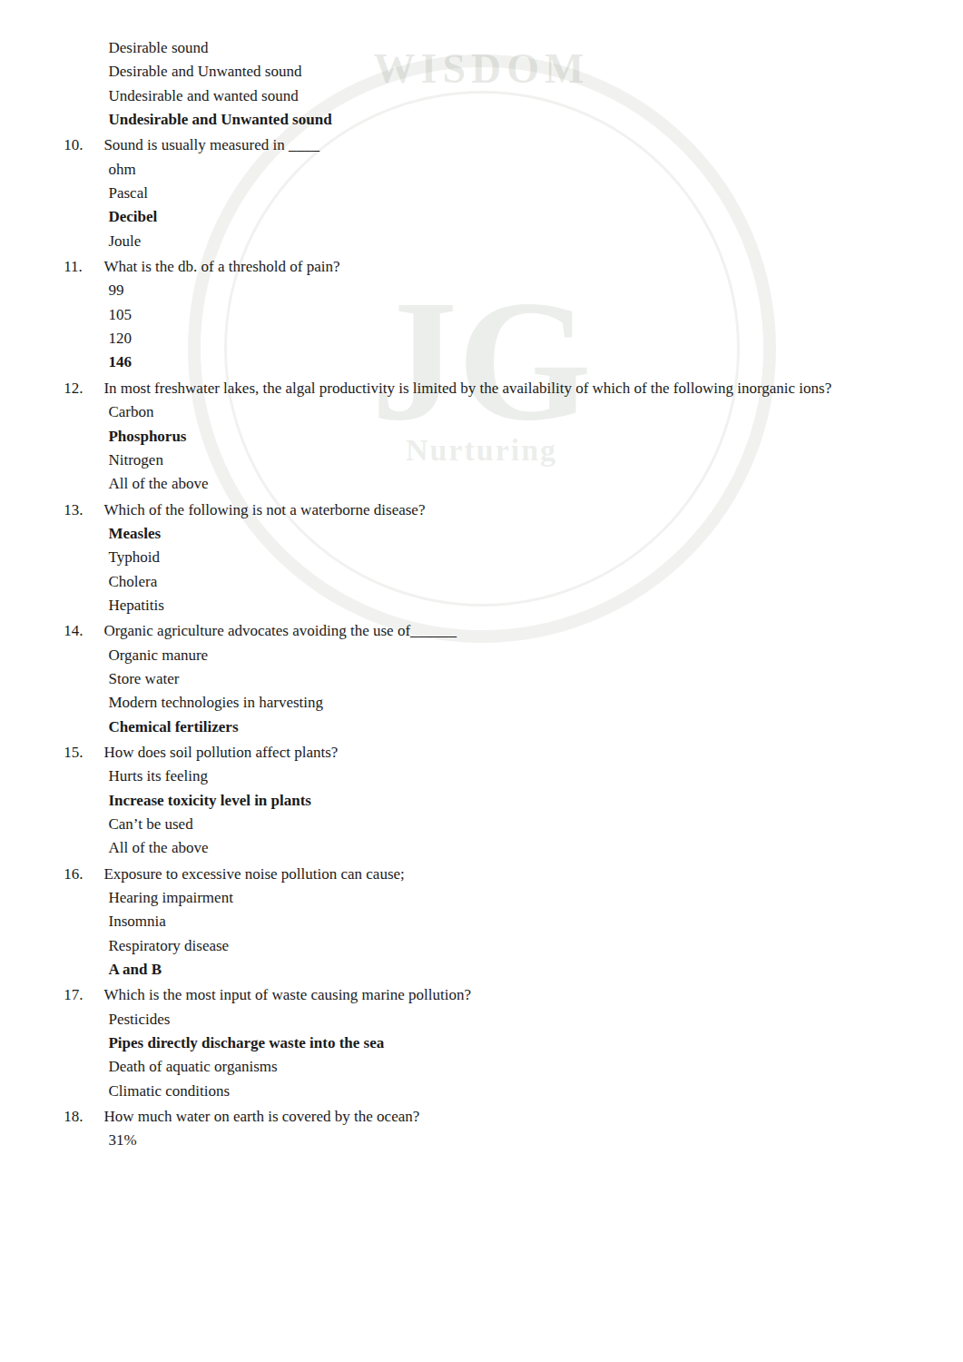WISDOM
JG
Nurturing
Desirable sound
Desirable and Unwanted sound
Undesirable and wanted sound
Undesirable and Unwanted sound
Sound is usually measured in ____
ohm
Pascal
Decibel
Joule
What is the db. of a threshold of pain?
99
105
120
146
In most freshwater lakes, the algal productivity is limited by the availability of which of the following inorganic ions?
Carbon
Phosphorus
Nitrogen
All of the above
Which of the following is not a waterborne disease?
Measles
Typhoid
Cholera
Hepatitis
Organic agriculture advocates avoiding the use of______
Organic manure
Store water
Modern technologies in harvesting
Chemical fertilizers
How does soil pollution affect plants?
Hurts its feeling
Increase toxicity level in plants
Can’t be used
All of the above
Exposure to excessive noise pollution can cause;
Hearing impairment
Insomnia
Respiratory disease
A and B
Which is the most input of waste causing marine pollution?
Pesticides
Pipes directly discharge waste into the sea
Death of aquatic organisms
Climatic conditions
How much water on earth is covered by the ocean?
31%